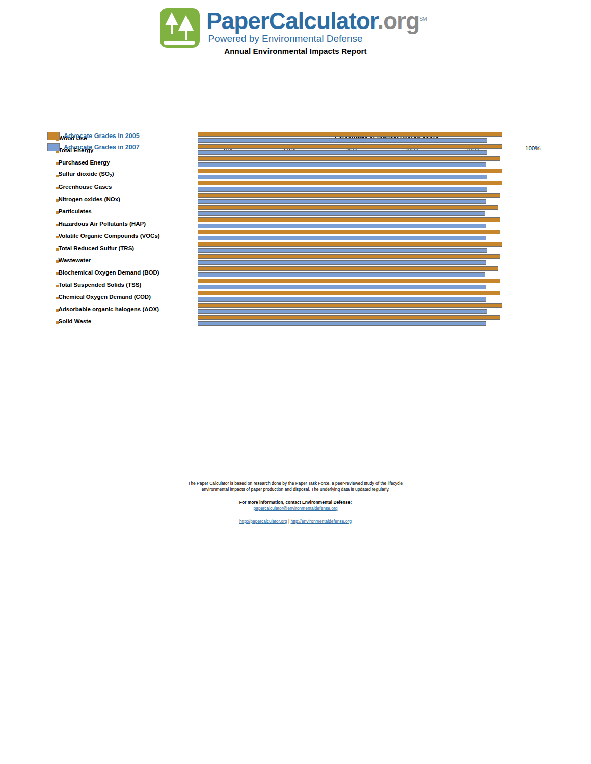Paper Calculator.org SM
Powered by Environmental Defense
Annual Environmental Impacts Report
Advocate Grades in 2005
Advocate Grades in 2007
Percentage of highest (worst) score
0% 20% 40% 60% 80% 100%
| | Wood Use | |
| | Total Energy | |
| | Purchased Energy | |
| | Sulfur dioxide (SO 2 ) | |
| | Greenhouse Gases | |
| | Nitrogen oxides (NOx) | |
| | Particulates | |
| | Hazardous Air Pollutants (HAP) | |
| | Volatile Organic Compounds (VOCs) | |
| | Total Reduced Sulfur (TRS) | |
| | Wastewater | |
| | Biochemical Oxygen Demand (BOD) | |
| | Total Suspended Solids (TSS) | |
| | Chemical Oxygen Demand (COD) | |
| | Adsorbable organic halogens (AOX) | |
| | Solid Waste | |
The Paper Calculator is based on research done by the Paper Task Force, a peer-reviewed study of the lifecycle
environmental impacts of paper production and disposal. The underlying data is updated regularly.
For more information, contact Environmental Defense:
papercalculator@environmentaldefense.org
http://papercalculator.org | http://environmentaldefense.org